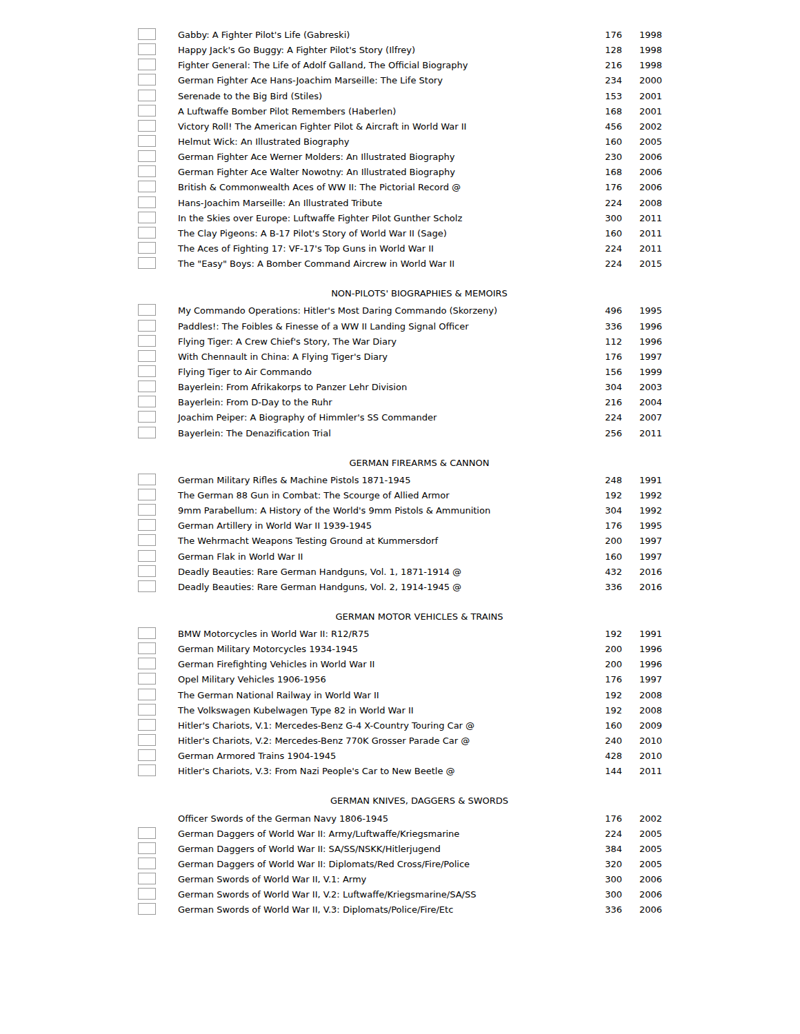| | | Gabby: A Fighter Pilot's Life (Gabreski) | 176 | 1998 |
| | | Happy Jack's Go Buggy: A Fighter Pilot's Story (Ilfrey) | 128 | 1998 |
| | | Fighter General: The Life of Adolf Galland, The Official Biography | 216 | 1998 |
| | | German Fighter Ace Hans-Joachim Marseille: The Life Story | 234 | 2000 |
| | | Serenade to the Big Bird (Stiles) | 153 | 2001 |
| | | A Luftwaffe Bomber Pilot Remembers (Haberlen) | 168 | 2001 |
| | | Victory Roll! The American Fighter Pilot & Aircraft in World War II | 456 | 2002 |
| | | Helmut Wick: An Illustrated Biography | 160 | 2005 |
| | | German Fighter Ace Werner Molders: An Illustrated Biography | 230 | 2006 |
| | | German Fighter Ace Walter Nowotny: An Illustrated Biography | 168 | 2006 |
| | | British & Commonwealth Aces of WW II: The Pictorial Record @ | 176 | 2006 |
| | | Hans-Joachim Marseille: An Illustrated Tribute | 224 | 2008 |
| | | In the Skies over Europe: Luftwaffe Fighter Pilot Gunther Scholz | 300 | 2011 |
| | | The Clay Pigeons: A B-17 Pilot's Story of World War II (Sage) | 160 | 2011 |
| | | The Aces of Fighting 17: VF-17's Top Guns in World War II | 224 | 2011 |
| | | The "Easy" Boys: A Bomber Command Aircrew in World War II | 224 | 2015 |
| | | NON-PILOTS' BIOGRAPHIES & MEMOIRS |
| | | My Commando Operations: Hitler's Most Daring Commando (Skorzeny) | 496 | 1995 |
| | | Paddles!: The Foibles & Finesse of a WW II Landing Signal Officer | 336 | 1996 |
| | | Flying Tiger: A Crew Chief's Story, The War Diary | 112 | 1996 |
| | | With Chennault in China: A Flying Tiger's Diary | 176 | 1997 |
| | | Flying Tiger to Air Commando | 156 | 1999 |
| | | Bayerlein: From Afrikakorps to Panzer Lehr Division | 304 | 2003 |
| | | Bayerlein: From D-Day to the Ruhr | 216 | 2004 |
| | | Joachim Peiper: A Biography of Himmler's SS Commander | 224 | 2007 |
| | | Bayerlein: The Denazification Trial | 256 | 2011 |
| | | GERMAN FIREARMS & CANNON |
| | | German Military Rifles & Machine Pistols 1871-1945 | 248 | 1991 |
| | | The German 88 Gun in Combat: The Scourge of Allied Armor | 192 | 1992 |
| | | 9mm Parabellum: A History of the World's 9mm Pistols & Ammunition | 304 | 1992 |
| | | German Artillery in World War II 1939-1945 | 176 | 1995 |
| | | The Wehrmacht Weapons Testing Ground at Kummersdorf | 200 | 1997 |
| | | German Flak in World War II | 160 | 1997 |
| | | Deadly Beauties: Rare German Handguns, Vol. 1, 1871-1914 @ | 432 | 2016 |
| | | Deadly Beauties: Rare German Handguns, Vol. 2, 1914-1945 @ | 336 | 2016 |
| | | GERMAN MOTOR VEHICLES & TRAINS |
| | | BMW Motorcycles in World War II: R12/R75 | 192 | 1991 |
| | | German Military Motorcycles 1934-1945 | 200 | 1996 |
| | | German Firefighting Vehicles in World War II | 200 | 1996 |
| | | Opel Military Vehicles 1906-1956 | 176 | 1997 |
| | | The German National Railway in World War II | 192 | 2008 |
| | | The Volkswagen Kubelwagen Type 82 in World War II | 192 | 2008 |
| | | Hitler's Chariots, V.1: Mercedes-Benz G-4 X-Country Touring Car @ | 160 | 2009 |
| | | Hitler's Chariots, V.2: Mercedes-Benz 770K Grosser Parade Car @ | 240 | 2010 |
| | | German Armored Trains 1904-1945 | 428 | 2010 |
| | | Hitler's Chariots, V.3: From Nazi People's Car to New Beetle @ | 144 | 2011 |
| | | GERMAN KNIVES, DAGGERS & SWORDS |
| | | Officer Swords of the German Navy 1806-1945 | 176 | 2002 |
| | | German Daggers of World War II: Army/Luftwaffe/Kriegsmarine | 224 | 2005 |
| | | German Daggers of World War II: SA/SS/NSKK/Hitlerjugend | 384 | 2005 |
| | | German Daggers of World War II: Diplomats/Red Cross/Fire/Police | 320 | 2005 |
| | | German Swords of World War II, V.1: Army | 300 | 2006 |
| | | German Swords of World War II, V.2: Luftwaffe/Kriegsmarine/SA/SS | 300 | 2006 |
| | | German Swords of World War II, V.3: Diplomats/Police/Fire/Etc | 336 | 2006 |